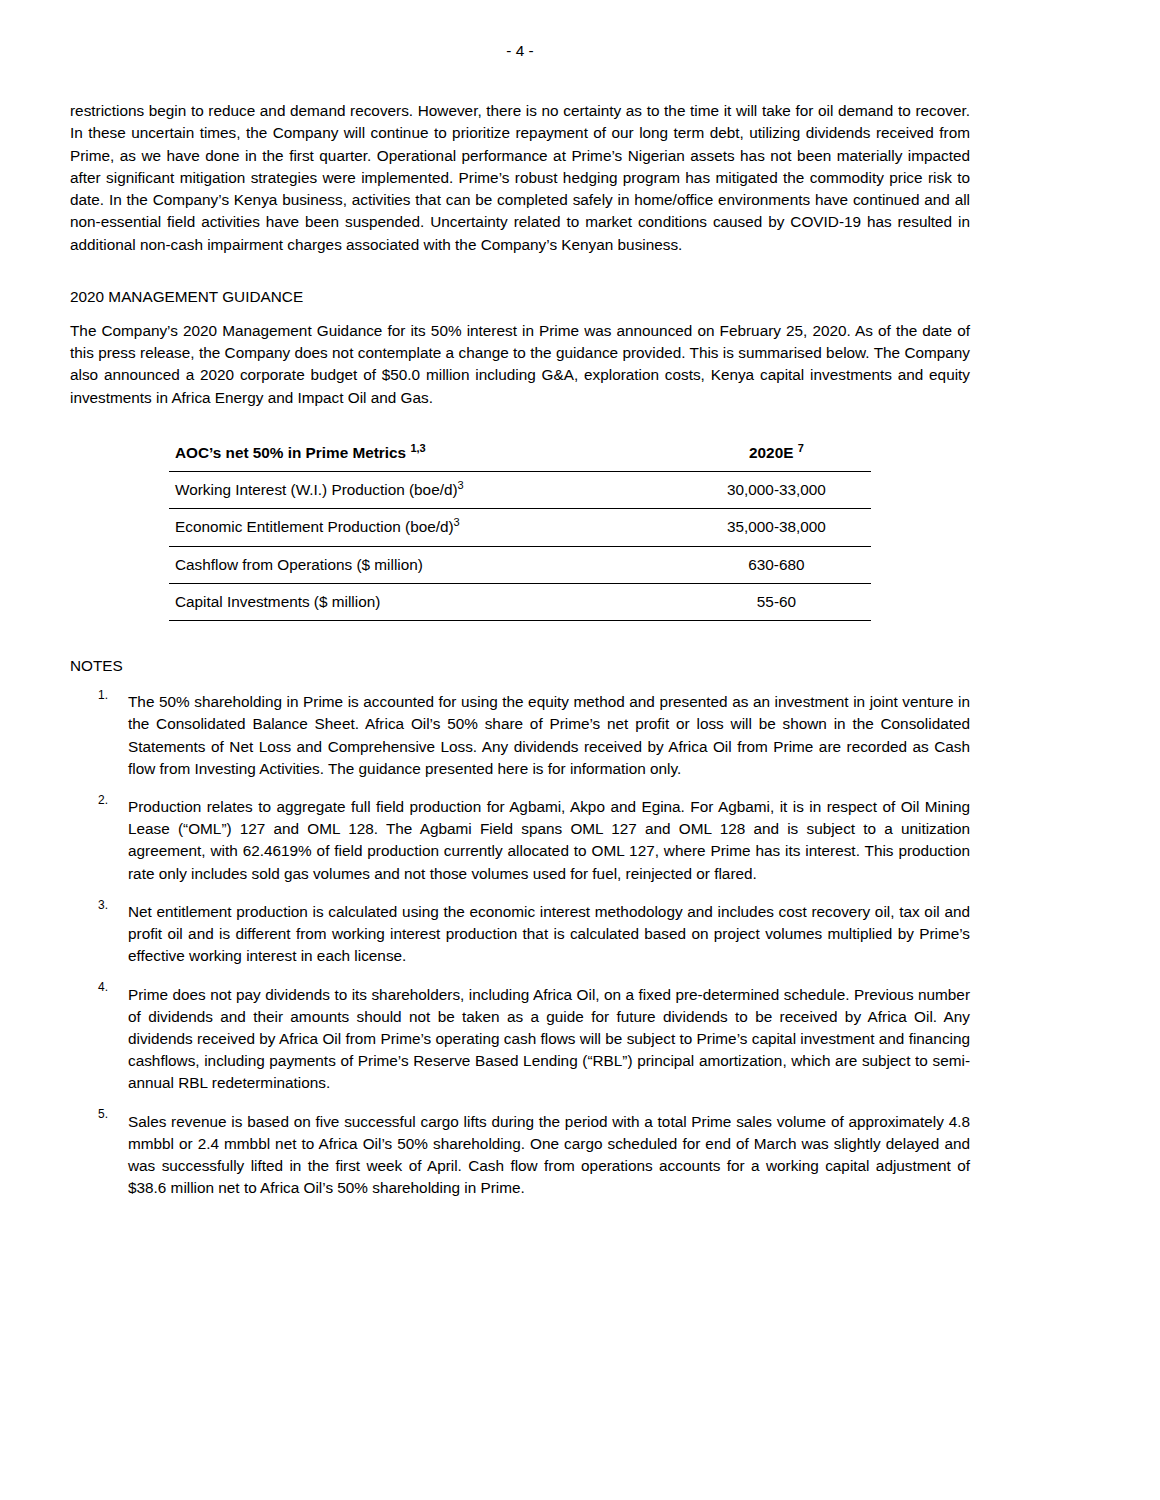- 4 -
restrictions begin to reduce and demand recovers. However, there is no certainty as to the time it will take for oil demand to recover. In these uncertain times, the Company will continue to prioritize repayment of our long term debt, utilizing dividends received from Prime, as we have done in the first quarter. Operational performance at Prime’s Nigerian assets has not been materially impacted after significant mitigation strategies were implemented. Prime’s robust hedging program has mitigated the commodity price risk to date. In the Company’s Kenya business, activities that can be completed safely in home/office environments have continued and all non-essential field activities have been suspended. Uncertainty related to market conditions caused by COVID-19 has resulted in additional non-cash impairment charges associated with the Company’s Kenyan business.
2020 MANAGEMENT GUIDANCE
The Company’s 2020 Management Guidance for its 50% interest in Prime was announced on February 25, 2020. As of the date of this press release, the Company does not contemplate a change to the guidance provided. This is summarised below. The Company also announced a 2020 corporate budget of $50.0 million including G&A, exploration costs, Kenya capital investments and equity investments in Africa Energy and Impact Oil and Gas.
| AOC’s net 50% in Prime Metrics 1,3 | 2020E 7 |
| --- | --- |
| Working Interest (W.I.) Production (boe/d) 3 | 30,000-33,000 |
| Economic Entitlement Production (boe/d) 3 | 35,000-38,000 |
| Cashflow from Operations ($ million) | 630-680 |
| Capital Investments ($ million) | 55-60 |
NOTES
The 50% shareholding in Prime is accounted for using the equity method and presented as an investment in joint venture in the Consolidated Balance Sheet. Africa Oil’s 50% share of Prime’s net profit or loss will be shown in the Consolidated Statements of Net Loss and Comprehensive Loss. Any dividends received by Africa Oil from Prime are recorded as Cash flow from Investing Activities. The guidance presented here is for information only.
Production relates to aggregate full field production for Agbami, Akpo and Egina. For Agbami, it is in respect of Oil Mining Lease (“OML”) 127 and OML 128. The Agbami Field spans OML 127 and OML 128 and is subject to a unitization agreement, with 62.4619% of field production currently allocated to OML 127, where Prime has its interest. This production rate only includes sold gas volumes and not those volumes used for fuel, reinjected or flared.
Net entitlement production is calculated using the economic interest methodology and includes cost recovery oil, tax oil and profit oil and is different from working interest production that is calculated based on project volumes multiplied by Prime’s effective working interest in each license.
Prime does not pay dividends to its shareholders, including Africa Oil, on a fixed pre-determined schedule. Previous number of dividends and their amounts should not be taken as a guide for future dividends to be received by Africa Oil. Any dividends received by Africa Oil from Prime’s operating cash flows will be subject to Prime’s capital investment and financing cashflows, including payments of Prime’s Reserve Based Lending (“RBL”) principal amortization, which are subject to semi-annual RBL redeterminations.
Sales revenue is based on five successful cargo lifts during the period with a total Prime sales volume of approximately 4.8 mmbbl or 2.4 mmbbl net to Africa Oil’s 50% shareholding. One cargo scheduled for end of March was slightly delayed and was successfully lifted in the first week of April. Cash flow from operations accounts for a working capital adjustment of $38.6 million net to Africa Oil’s 50% shareholding in Prime.